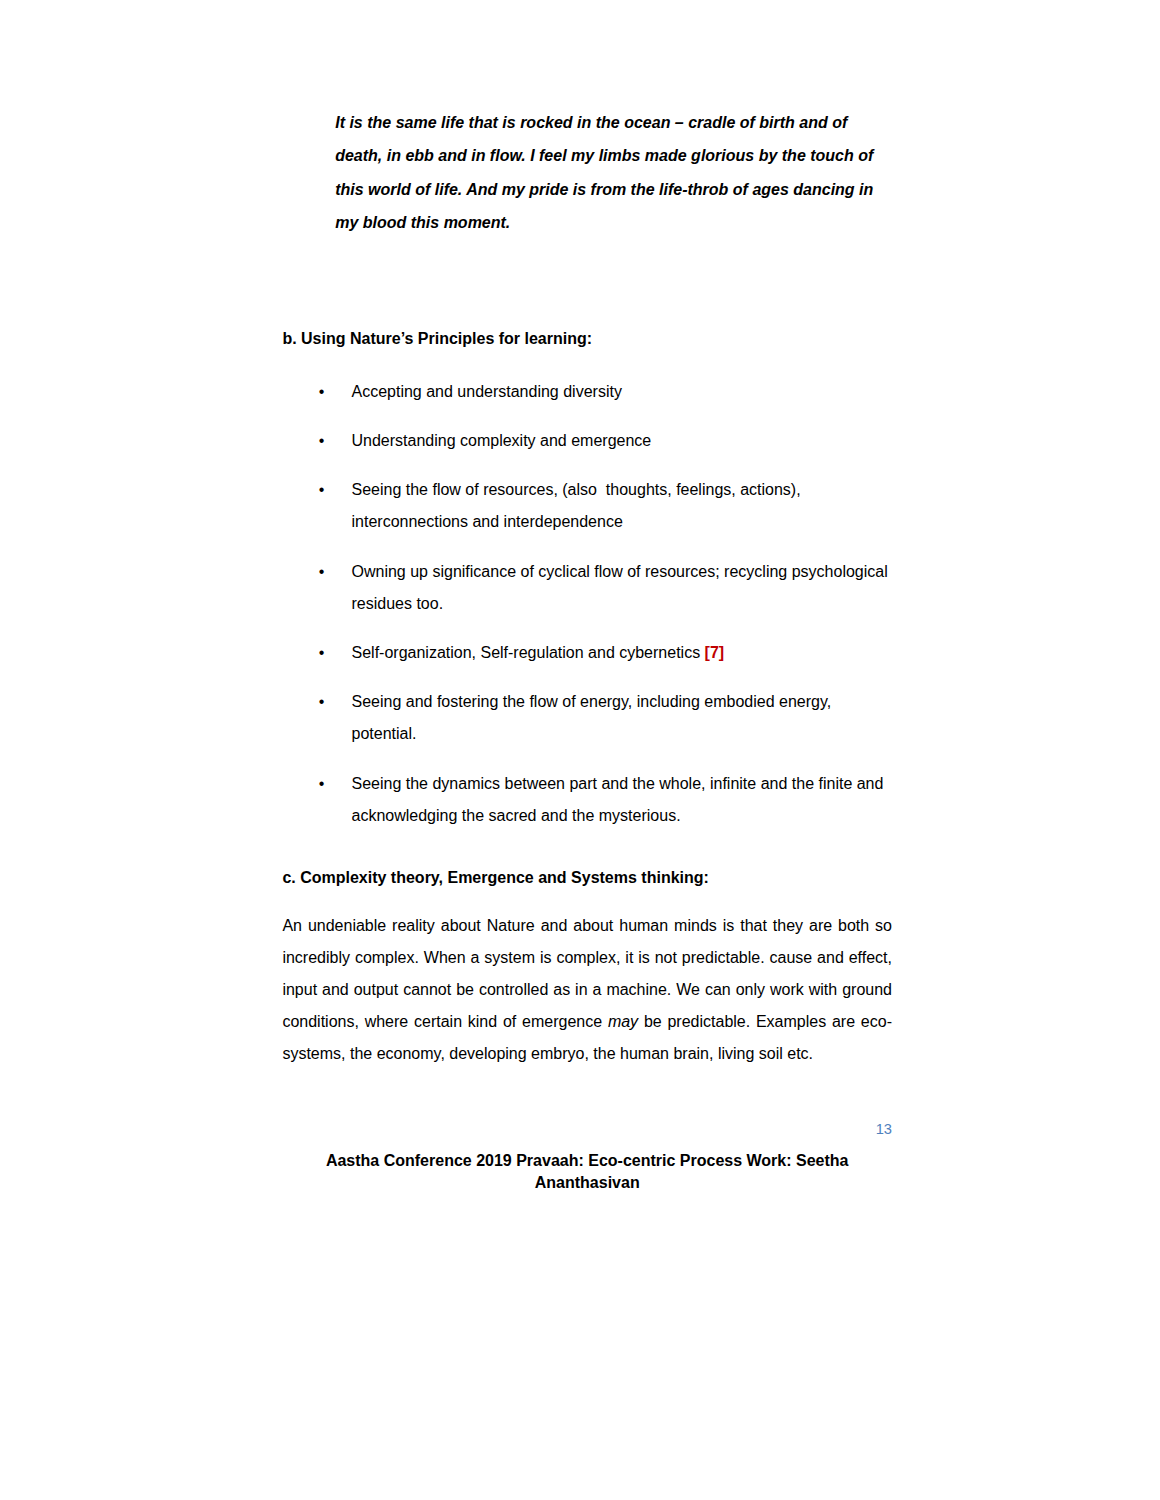It is the same life that is rocked in the ocean – cradle of birth and of death, in ebb and in flow. I feel my limbs made glorious by the touch of this world of life. And my pride is from the life-throb of ages dancing in my blood this moment.
b. Using Nature’s Principles for learning:
Accepting and understanding diversity
Understanding complexity and emergence
Seeing the flow of resources, (also thoughts, feelings, actions), interconnections and interdependence
Owning up significance of cyclical flow of resources; recycling psychological residues too.
Self-organization, Self-regulation and cybernetics [7]
Seeing and fostering the flow of energy, including embodied energy, potential.
Seeing the dynamics between part and the whole, infinite and the finite and acknowledging the sacred and the mysterious.
c. Complexity theory, Emergence and Systems thinking:
An undeniable reality about Nature and about human minds is that they are both so incredibly complex. When a system is complex, it is not predictable. cause and effect, input and output cannot be controlled as in a machine. We can only work with ground conditions, where certain kind of emergence may be predictable. Examples are eco-systems, the economy, developing embryo, the human brain, living soil etc.
13
Aastha Conference 2019 Pravaah: Eco-centric Process Work: Seetha Ananthasivan